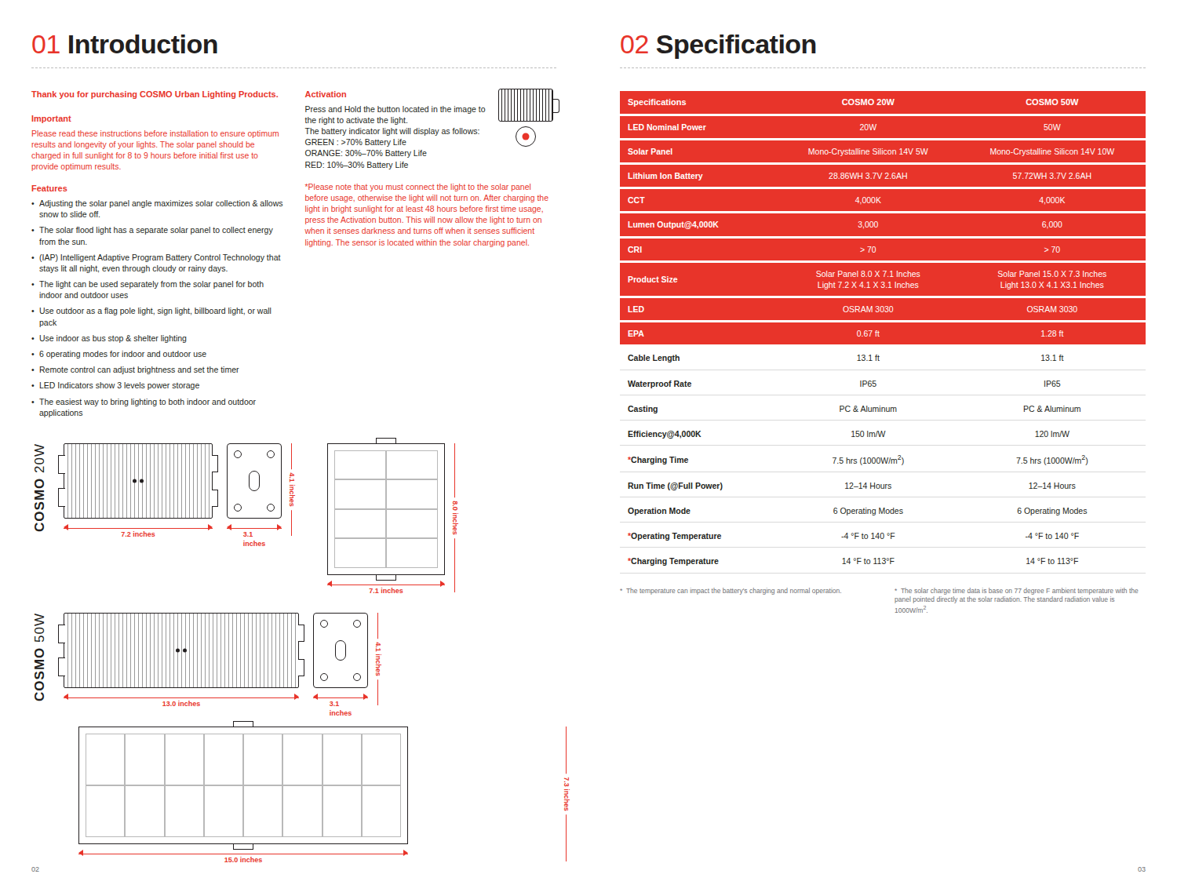01 Introduction
Thank you for purchasing COSMO Urban Lighting Products.
Important
Please read these instructions before installation to ensure optimum results and longevity of your lights. The solar panel should be charged in full sunlight for 8 to 9 hours before initial first use to provide optimum results.
Features
Adjusting the solar panel angle maximizes solar collection & allows snow to slide off.
The solar flood light has a separate solar panel to collect energy from the sun.
(IAP) Intelligent Adaptive Program Battery Control Technology that stays lit all night, even through cloudy or rainy days.
The light can be used separately from the solar panel for both indoor and outdoor uses
Use outdoor as a flag pole light, sign light, billboard light, or wall pack
Use indoor as bus stop & shelter lighting
6 operating modes for indoor and outdoor use
Remote control can adjust brightness and set the timer
LED Indicators show 3 levels power storage
The easiest way to bring lighting to both indoor and outdoor applications
Activation
Press and Hold the button located in the image to the right to activate the light.
The battery indicator light will display as follows:
GREEN : >70% Battery Life
ORANGE: 30%–70% Battery Life
RED: 10%–30% Battery Life
*Please note that you must connect the light to the solar panel before usage, otherwise the light will not turn on. After charging the light in bright sunlight for at least 48 hours before first time usage, press the Activation button. This will now allow the light to turn on when it senses darkness and turns off when it senses sufficient lighting. The sensor is located within the solar charging panel.
COSMO 20W
7.2 inches
4.1 inches
3.1 inches
8.0 inches
7.1 inches
COSMO 50W
13.0 inches
4.1 inches
3.1 inches
7.3 inches
15.0 inches
02
02 Specification
| Specifications | COSMO 20W | COSMO 50W |
| --- | --- | --- |
| LED Nominal Power | 20W | 50W |
| Solar Panel | Mono-Crystalline Silicon 14V 5W | Mono-Crystalline Silicon 14V 10W |
| Lithium Ion Battery | 28.86WH 3.7V 2.6AH | 57.72WH 3.7V 2.6AH |
| CCT | 4,000K | 4,000K |
| Lumen Output@4,000K | 3,000 | 6,000 |
| CRI | > 70 | > 70 |
| Product Size | Solar Panel 8.0 X 7.1 Inches Light 7.2 X 4.1 X 3.1 Inches | Solar Panel 15.0 X 7.3 Inches Light 13.0 X 4.1 X3.1 Inches |
| LED | OSRAM 3030 | OSRAM 3030 |
| EPA | 0.67 ft | 1.28 ft |
| Cable Length | 13.1 ft | 13.1 ft |
| Waterproof Rate | IP65 | IP65 |
| Casting | PC & Aluminum | PC & Aluminum |
| Efficiency@4,000K | 150 lm/W | 120 lm/W |
| * Charging Time | 7.5 hrs (1000W/m 2 ) | 7.5 hrs (1000W/m 2 ) |
| Run Time (@Full Power) | 12–14 Hours | 12–14 Hours |
| Operation Mode | 6 Operating Modes | 6 Operating Modes |
| * Operating Temperature | -4 °F to 140 °F | -4 °F to 140 °F |
| * Charging Temperature | 14 °F to 113°F | 14 °F to 113°F |
* The temperature can impact the battery's charging and normal operation.
* The solar charge time data is base on 77 degree F ambient temperature with the panel pointed directly at the solar radiation. The standard radiation value is 1000W/m2.
03